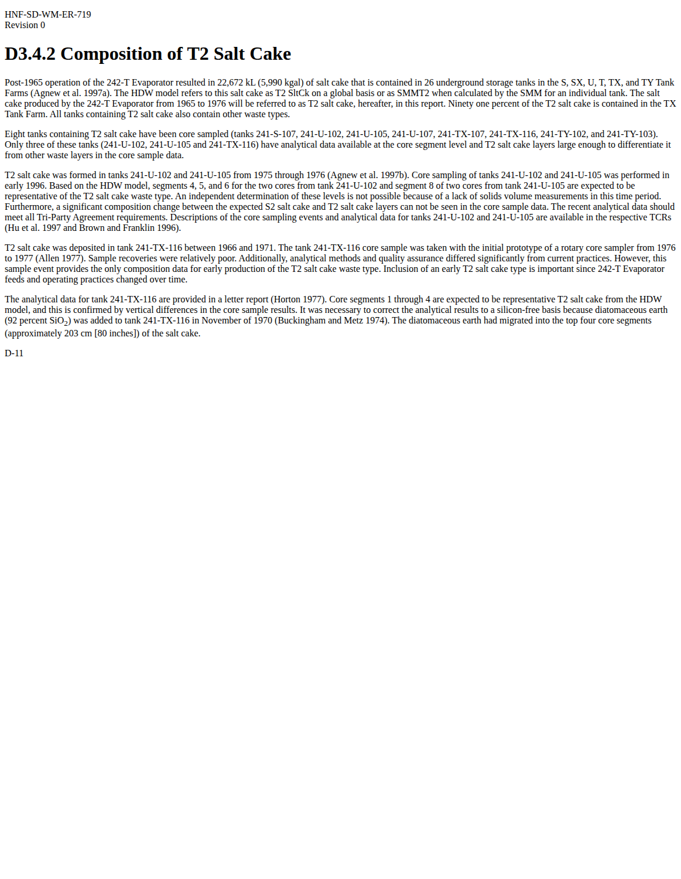HNF-SD-WM-ER-719
Revision 0
D3.4.2 Composition of T2 Salt Cake
Post-1965 operation of the 242-T Evaporator resulted in 22,672 kL (5,990 kgal) of salt cake that is contained in 26 underground storage tanks in the S, SX, U, T, TX, and TY Tank Farms (Agnew et al. 1997a). The HDW model refers to this salt cake as T2 SltCk on a global basis or as SMMT2 when calculated by the SMM for an individual tank. The salt cake produced by the 242-T Evaporator from 1965 to 1976 will be referred to as T2 salt cake, hereafter, in this report. Ninety one percent of the T2 salt cake is contained in the TX Tank Farm. All tanks containing T2 salt cake also contain other waste types.
Eight tanks containing T2 salt cake have been core sampled (tanks 241-S-107, 241-U-102, 241-U-105, 241-U-107, 241-TX-107, 241-TX-116, 241-TY-102, and 241-TY-103). Only three of these tanks (241-U-102, 241-U-105 and 241-TX-116) have analytical data available at the core segment level and T2 salt cake layers large enough to differentiate it from other waste layers in the core sample data.
T2 salt cake was formed in tanks 241-U-102 and 241-U-105 from 1975 through 1976 (Agnew et al. 1997b). Core sampling of tanks 241-U-102 and 241-U-105 was performed in early 1996. Based on the HDW model, segments 4, 5, and 6 for the two cores from tank 241-U-102 and segment 8 of two cores from tank 241-U-105 are expected to be representative of the T2 salt cake waste type. An independent determination of these levels is not possible because of a lack of solids volume measurements in this time period. Furthermore, a significant composition change between the expected S2 salt cake and T2 salt cake layers can not be seen in the core sample data. The recent analytical data should meet all Tri-Party Agreement requirements. Descriptions of the core sampling events and analytical data for tanks 241-U-102 and 241-U-105 are available in the respective TCRs (Hu et al. 1997 and Brown and Franklin 1996).
T2 salt cake was deposited in tank 241-TX-116 between 1966 and 1971. The tank 241-TX-116 core sample was taken with the initial prototype of a rotary core sampler from 1976 to 1977 (Allen 1977). Sample recoveries were relatively poor. Additionally, analytical methods and quality assurance differed significantly from current practices. However, this sample event provides the only composition data for early production of the T2 salt cake waste type. Inclusion of an early T2 salt cake type is important since 242-T Evaporator feeds and operating practices changed over time.
The analytical data for tank 241-TX-116 are provided in a letter report (Horton 1977). Core segments 1 through 4 are expected to be representative T2 salt cake from the HDW model, and this is confirmed by vertical differences in the core sample results. It was necessary to correct the analytical results to a silicon-free basis because diatomaceous earth (92 percent SiO2) was added to tank 241-TX-116 in November of 1970 (Buckingham and Metz 1974). The diatomaceous earth had migrated into the top four core segments (approximately 203 cm [80 inches]) of the salt cake.
D-11